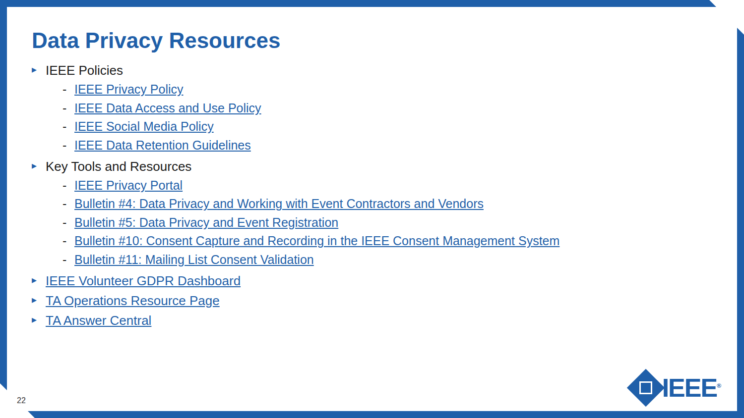Data Privacy Resources
IEEE Policies
IEEE Privacy Policy
IEEE Data Access and Use Policy
IEEE Social Media Policy
IEEE Data Retention Guidelines
Key Tools and Resources
IEEE Privacy Portal
Bulletin #4: Data Privacy and Working with Event Contractors and Vendors
Bulletin #5: Data Privacy and Event Registration
Bulletin #10: Consent Capture and Recording in the IEEE Consent Management System
Bulletin #11: Mailing List Consent Validation
IEEE Volunteer GDPR Dashboard
TA Operations Resource Page
TA Answer Central
22
IEEE®